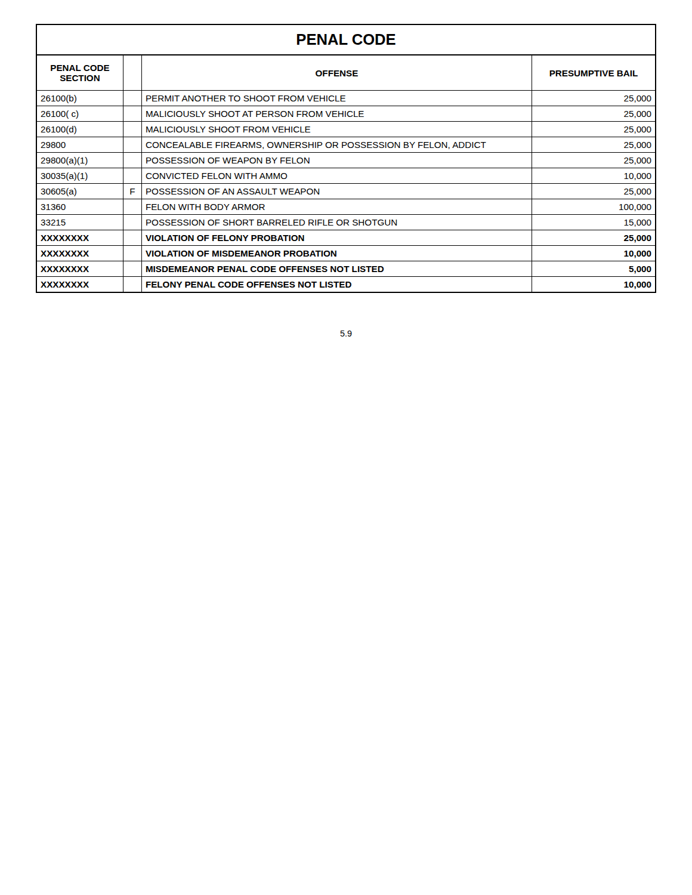PENAL CODE
| PENAL CODE SECTION | | OFFENSE | PRESUMPTIVE BAIL |
| --- | --- | --- | --- |
| 26100(b) | | PERMIT ANOTHER TO SHOOT FROM VEHICLE | 25,000 |
| 26100( c) | | MALICIOUSLY SHOOT AT PERSON FROM VEHICLE | 25,000 |
| 26100(d) | | MALICIOUSLY SHOOT FROM VEHICLE | 25,000 |
| 29800 | | CONCEALABLE FIREARMS, OWNERSHIP OR POSSESSION BY FELON, ADDICT | 25,000 |
| 29800(a)(1) | | POSSESSION OF WEAPON BY FELON | 25,000 |
| 30035(a)(1) | | CONVICTED FELON WITH AMMO | 10,000 |
| 30605(a) | F | POSSESSION OF AN ASSAULT WEAPON | 25,000 |
| 31360 | | FELON WITH BODY ARMOR | 100,000 |
| 33215 | | POSSESSION OF SHORT BARRELED RIFLE OR SHOTGUN | 15,000 |
| XXXXXXXX | | VIOLATION OF FELONY PROBATION | 25,000 |
| XXXXXXXX | | VIOLATION OF MISDEMEANOR PROBATION | 10,000 |
| XXXXXXXX | | MISDEMEANOR PENAL CODE OFFENSES NOT LISTED | 5,000 |
| XXXXXXXX | | FELONY PENAL CODE OFFENSES NOT LISTED | 10,000 |
5.9